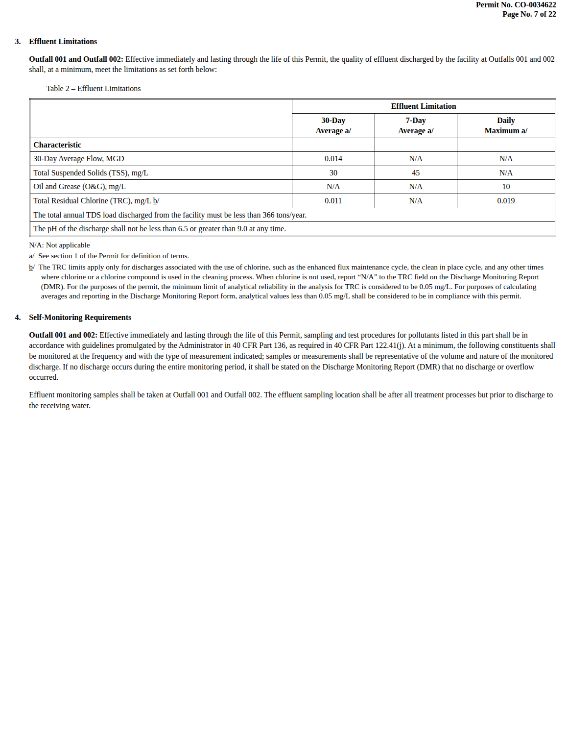Permit No. CO-0034622
Page No. 7 of 22
3.
Effluent Limitations
Outfall 001 and Outfall 002: Effective immediately and lasting through the life of this Permit, the quality of effluent discharged by the facility at Outfalls 001 and 002 shall, at a minimum, meet the limitations as set forth below:
Table 2 – Effluent Limitations
| | Effluent Limitation |
| --- | --- |
| 30-Day Average a / | 7-Day Average a / | Daily Maximum a / |
| Characteristic | | | |
| 30-Day Average Flow, MGD | 0.014 | N/A | N/A |
| Total Suspended Solids (TSS), mg/L | 30 | 45 | N/A |
| Oil and Grease (O&G), mg/L | N/A | N/A | 10 |
| Total Residual Chlorine (TRC), mg/L b / | 0.011 | N/A | 0.019 |
| The total annual TDS load discharged from the facility must be less than 366 tons/year. |
| The pH of the discharge shall not be less than 6.5 or greater than 9.0 at any time. |
N/A: Not applicable
a/ See section 1 of the Permit for definition of terms.
b/ The TRC limits apply only for discharges associated with the use of chlorine, such as the enhanced flux maintenance cycle, the clean in place cycle, and any other times where chlorine or a chlorine compound is used in the cleaning process. When chlorine is not used, report “N/A” to the TRC field on the Discharge Monitoring Report (DMR). For the purposes of the permit, the minimum limit of analytical reliability in the analysis for TRC is considered to be 0.05 mg/L. For purposes of calculating averages and reporting in the Discharge Monitoring Report form, analytical values less than 0.05 mg/L shall be considered to be in compliance with this permit.
4.
Self-Monitoring Requirements
Outfall 001 and 002: Effective immediately and lasting through the life of this Permit, sampling and test procedures for pollutants listed in this part shall be in accordance with guidelines promulgated by the Administrator in 40 CFR Part 136, as required in 40 CFR Part 122.41(j). At a minimum, the following constituents shall be monitored at the frequency and with the type of measurement indicated; samples or measurements shall be representative of the volume and nature of the monitored discharge. If no discharge occurs during the entire monitoring period, it shall be stated on the Discharge Monitoring Report (DMR) that no discharge or overflow occurred.
Effluent monitoring samples shall be taken at Outfall 001 and Outfall 002. The effluent sampling location shall be after all treatment processes but prior to discharge to the receiving water.